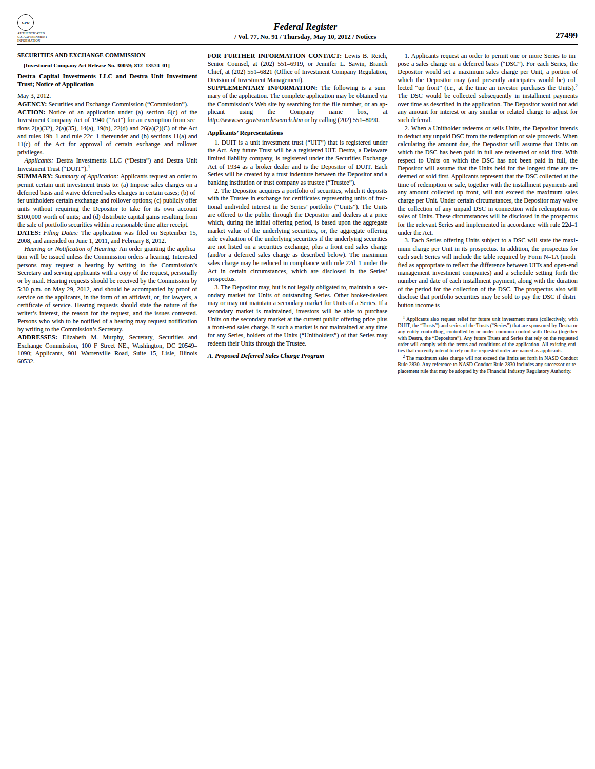Authenticated
U.S. Government
Information
Federal Register
/ Vol. 77, No. 91 / Thursday, May 10, 2012 / Notices
27499
SECURITIES AND EXCHANGE COMMISSION
[Investment Company Act Release No. 30059; 812–13574–01]
Destra Capital Investments LLC and Destra Unit Investment Trust; Notice of Application
May 3, 2012.
AGENCY: Securities and Exchange Commission (“Commission”).
ACTION: Notice of an application under (a) section 6(c) of the Investment Company Act of 1940 (“Act”) for an exemption from sections 2(a)(32), 2(a)(35), 14(a), 19(b), 22(d) and 26(a)(2)(C) of the Act and rules 19b–1 and rule 22c–1 thereunder and (b) sections 11(a) and 11(c) of the Act for approval of certain exchange and rollover privileges.
Applicants: Destra Investments LLC (“Destra”) and Destra Unit Investment Trust (“DUIT”).1
SUMMARY: Summary of Application: Applicants request an order to permit certain unit investment trusts to: (a) Impose sales charges on a deferred basis and waive deferred sales charges in certain cases; (b) offer unitholders certain exchange and rollover options; (c) publicly offer units without requiring the Depositor to take for its own account $100,000 worth of units; and (d) distribute capital gains resulting from the sale of portfolio securities within a reasonable time after receipt.
DATES: Filing Dates: The application was filed on September 15, 2008, and amended on June 1, 2011, and February 8, 2012.
Hearing or Notification of Hearing: An order granting the application will be issued unless the Commission orders a hearing. Interested persons may request a hearing by writing to the Commission’s Secretary and serving applicants with a copy of the request, personally or by mail. Hearing requests should be received by the Commission by 5:30 p.m. on May 29, 2012, and should be accompanied by proof of service on the applicants, in the form of an affidavit, or, for lawyers, a certificate of service. Hearing requests should state the nature of the writer’s interest, the reason for the request, and the issues contested. Persons who wish to be notified of a hearing may request notification by writing to the Commission’s Secretary.
ADDRESSES: Elizabeth M. Murphy, Secretary, Securities and Exchange Commission, 100 F Street NE., Washington, DC 20549–1090; Applicants, 901 Warrenville Road, Suite 15, Lisle, Illinois 60532.
FOR FURTHER INFORMATION CONTACT: Lewis B. Reich, Senior Counsel, at (202) 551–6919, or Jennifer L. Sawin, Branch Chief, at (202) 551–6821 (Office of Investment Company Regulation, Division of Investment Management).
SUPPLEMENTARY INFORMATION: The following is a summary of the application. The complete application may be obtained via the Commission’s Web site by searching for the file number, or an applicant using the Company name box, at http://www.sec.gov/search/search.htm or by calling (202) 551–8090.
Applicants’ Representations
1. DUIT is a unit investment trust (“UIT”) that is registered under the Act. Any future Trust will be a registered UIT. Destra, a Delaware limited liability company, is registered under the Securities Exchange Act of 1934 as a broker-dealer and is the Depositor of DUIT. Each Series will be created by a trust indenture between the Depositor and a banking institution or trust company as trustee (“Trustee”).
2. The Depositor acquires a portfolio of securities, which it deposits with the Trustee in exchange for certificates representing units of fractional undivided interest in the Series’ portfolio (“Units”). The Units are offered to the public through the Depositor and dealers at a price which, during the initial offering period, is based upon the aggregate market value of the underlying securities, or, the aggregate offering side evaluation of the underlying securities if the underlying securities are not listed on a securities exchange, plus a front-end sales charge (and/or a deferred sales charge as described below). The maximum sales charge may be reduced in compliance with rule 22d–1 under the Act in certain circumstances, which are disclosed in the Series’ prospectus.
3. The Depositor may, but is not legally obligated to, maintain a secondary market for Units of outstanding Series. Other broker-dealers may or may not maintain a secondary market for Units of a Series. If a secondary market is maintained, investors will be able to purchase Units on the secondary market at the current public offering price plus a front-end sales charge. If such a market is not maintained at any time for any Series, holders of the Units (“Unitholders”) of that Series may redeem their Units through the Trustee.
A. Proposed Deferred Sales Charge Program
1. Applicants request an order to permit one or more Series to impose a sales charge on a deferred basis (“DSC”). For each Series, the Depositor would set a maximum sales charge per Unit, a portion of which the Depositor may (and presently anticipates would be) collected “up front” (i.e., at the time an investor purchases the Units).2 The DSC would be collected subsequently in installment payments over time as described in the application. The Depositor would not add any amount for interest or any similar or related charge to adjust for such deferral.
2. When a Unitholder redeems or sells Units, the Depositor intends to deduct any unpaid DSC from the redemption or sale proceeds. When calculating the amount due, the Depositor will assume that Units on which the DSC has been paid in full are redeemed or sold first. With respect to Units on which the DSC has not been paid in full, the Depositor will assume that the Units held for the longest time are redeemed or sold first. Applicants represent that the DSC collected at the time of redemption or sale, together with the installment payments and any amount collected up front, will not exceed the maximum sales charge per Unit. Under certain circumstances, the Depositor may waive the collection of any unpaid DSC in connection with redemptions or sales of Units. These circumstances will be disclosed in the prospectus for the relevant Series and implemented in accordance with rule 22d–1 under the Act.
3. Each Series offering Units subject to a DSC will state the maximum charge per Unit in its prospectus. In addition, the prospectus for each such Series will include the table required by Form N–1A (modified as appropriate to reflect the difference between UITs and open-end management investment companies) and a schedule setting forth the number and date of each installment payment, along with the duration of the period for the collection of the DSC. The prospectus also will disclose that portfolio securities may be sold to pay the DSC if distribution income is
1 Applicants also request relief for future unit investment trusts (collectively, with DUIT, the “Trusts”) and series of the Trusts (“Series”) that are sponsored by Destra or any entity controlling, controlled by or under common control with Destra (together with Destra, the “Depositors”). Any future Trusts and Series that rely on the requested order will comply with the terms and conditions of the application. All existing entities that currently intend to rely on the requested order are named as applicants.
2 The maximum sales charge will not exceed the limits set forth in NASD Conduct Rule 2830. Any reference to NASD Conduct Rule 2830 includes any successor or replacement rule that may be adopted by the Financial Industry Regulatory Authority.